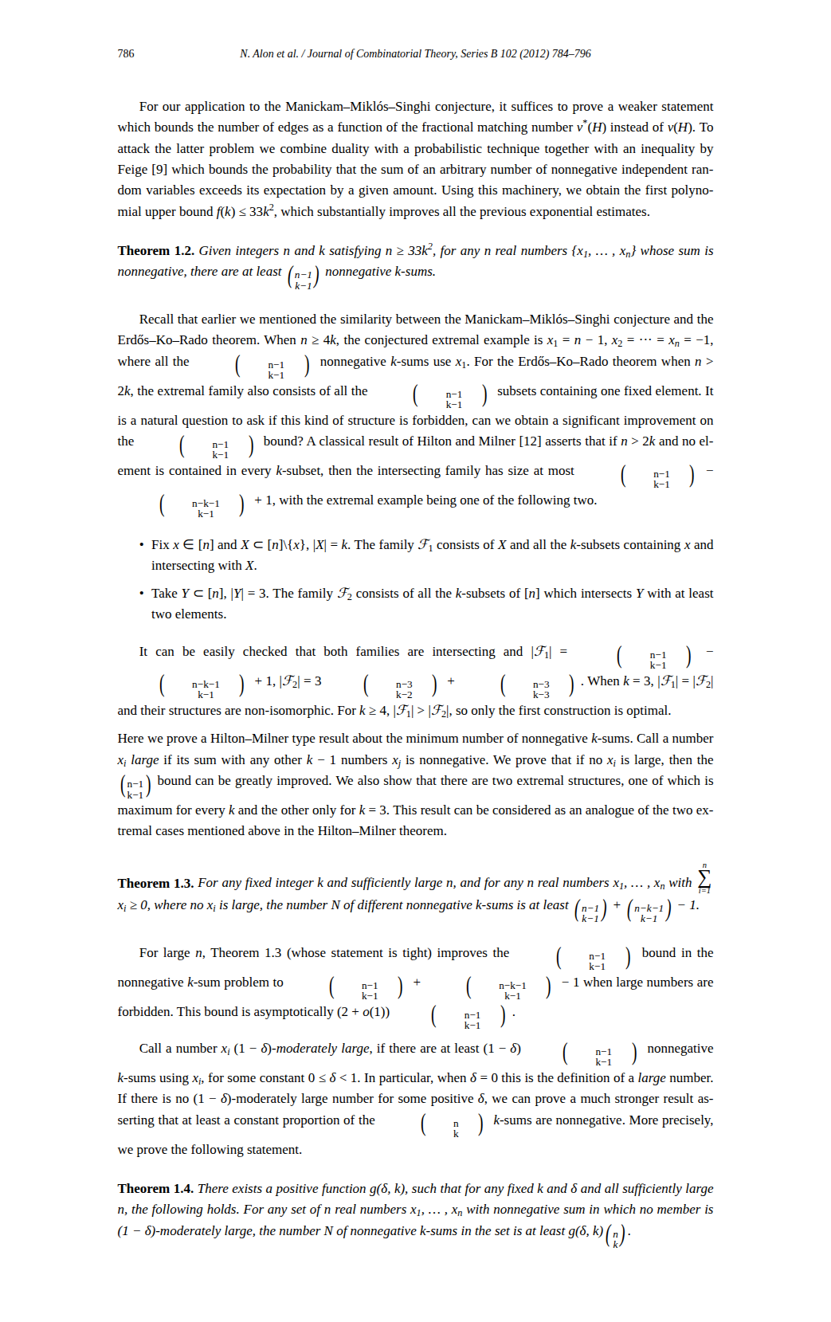786 N. Alon et al. / Journal of Combinatorial Theory, Series B 102 (2012) 784–796 786
For our application to the Manickam–Miklós–Singhi conjecture, it suffices to prove a weaker statement which bounds the number of edges as a function of the fractional matching number ν*(H) instead of ν(H). To attack the latter problem we combine duality with a probabilistic technique together with an inequality by Feige [9] which bounds the probability that the sum of an arbitrary number of nonnegative independent random variables exceeds its expectation by a given amount. Using this machinery, we obtain the first polynomial upper bound f(k) ≤ 33k2, which substantially improves all the previous exponential estimates.
Theorem 1.2. Given integers n and k satisfying n ≥ 33k2, for any n real numbers {x1, … , xn} whose sum is nonnegative, there are at least (n−1 k−1) nonnegative k-sums.
Recall that earlier we mentioned the similarity between the Manickam–Miklós–Singhi conjecture and the Erdős–Ko–Rado theorem. When n ≥ 4k, the conjectured extremal example is x1 = n − 1, x2 = ··· = xn = −1, where all the (n−1 k−1) nonnegative k-sums use x1. For the Erdős–Ko–Rado theorem when n > 2k, the extremal family also consists of all the (n−1 k−1) subsets containing one fixed element. It is a natural question to ask if this kind of structure is forbidden, can we obtain a significant improvement on the (n−1 k−1) bound? A classical result of Hilton and Milner [12] asserts that if n > 2k and no element is contained in every k-subset, then the intersecting family has size at most (n−1 k−1) − (n−k−1 k−1) + 1, with the extremal example being one of the following two.
Fix x ∈ [n] and X ⊂ [n]\{x}, |X| = k. The family ℱ1 consists of X and all the k-subsets containing x and intersecting with X.
Take Y ⊂ [n], |Y| = 3. The family ℱ2 consists of all the k-subsets of [n] which intersects Y with at least two elements.
It can be easily checked that both families are intersecting and |ℱ1| = (n−1 k−1) − (n−k−1 k−1) + 1, |ℱ2| = 3(n−3 k−2) + (n−3 k−3). When k = 3, |ℱ1| = |ℱ2| and their structures are non-isomorphic. For k ≥ 4, |ℱ1| > |ℱ2|, so only the first construction is optimal.
Here we prove a Hilton–Milner type result about the minimum number of nonnegative k-sums. Call a number xi large if its sum with any other k − 1 numbers xj is nonnegative. We prove that if no xi is large, then the (n−1 k−1) bound can be greatly improved. We also show that there are two extremal structures, one of which is maximum for every k and the other only for k = 3. This result can be considered as an analogue of the two extremal cases mentioned above in the Hilton–Milner theorem.
Theorem 1.3. For any fixed integer k and sufficiently large n, and for any n real numbers x1, … , xn with n∑i=1 xi ≥ 0, where no xi is large, the number N of different nonnegative k-sums is at least (n−1 k−1) + (n−k−1 k−1) − 1.
For large n, Theorem 1.3 (whose statement is tight) improves the (n−1 k−1) bound in the nonnegative k-sum problem to (n−1 k−1) + (n−k−1 k−1) − 1 when large numbers are forbidden. This bound is asymptotically (2 + o(1))(n−1 k−1).
Call a number xi (1 − δ)-moderately large, if there are at least (1 − δ)(n−1 k−1) nonnegative k-sums using xi, for some constant 0 ≤ δ < 1. In particular, when δ = 0 this is the definition of a large number. If there is no (1 − δ)-moderately large number for some positive δ, we can prove a much stronger result asserting that at least a constant proportion of the (nk) k-sums are nonnegative. More precisely, we prove the following statement.
Theorem 1.4. There exists a positive function g(δ, k), such that for any fixed k and δ and all sufficiently large n, the following holds. For any set of n real numbers x1, … , xn with nonnegative sum in which no member is (1 − δ)-moderately large, the number N of nonnegative k-sums in the set is at least g(δ, k)(nk).